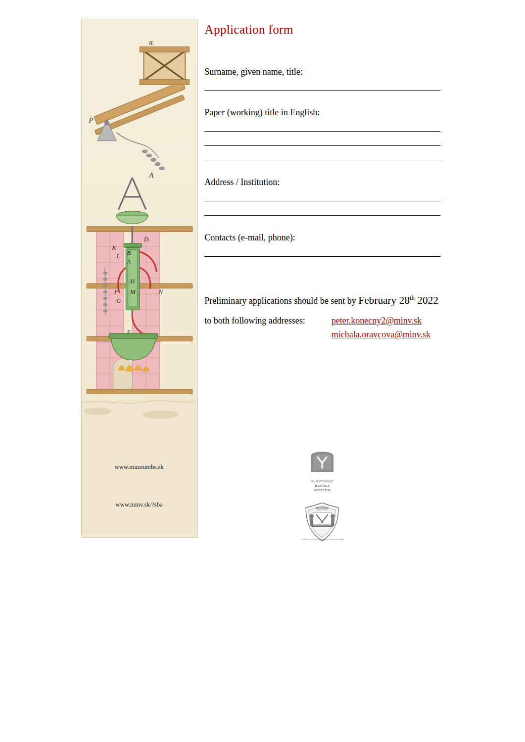a. P A D. B A H M K L F G N E.
www.muzeumbs.sk
www.minv.sk/?sba
Application form
Surname, given name, title:
Paper (working) title in English:
Address / Institution:
Contacts (e-mail, phone):
Preliminary applications should be sent by February 28th 2022
to both following addresses: peter.konecny2@minv.sk michala.oravcova@minv.sk
Slovenské
banské
múzeum
ZDAR BOH! ZDRUŽENIE BANÍCKYCH SPOLKOV A CECHOV SLOVENSKA